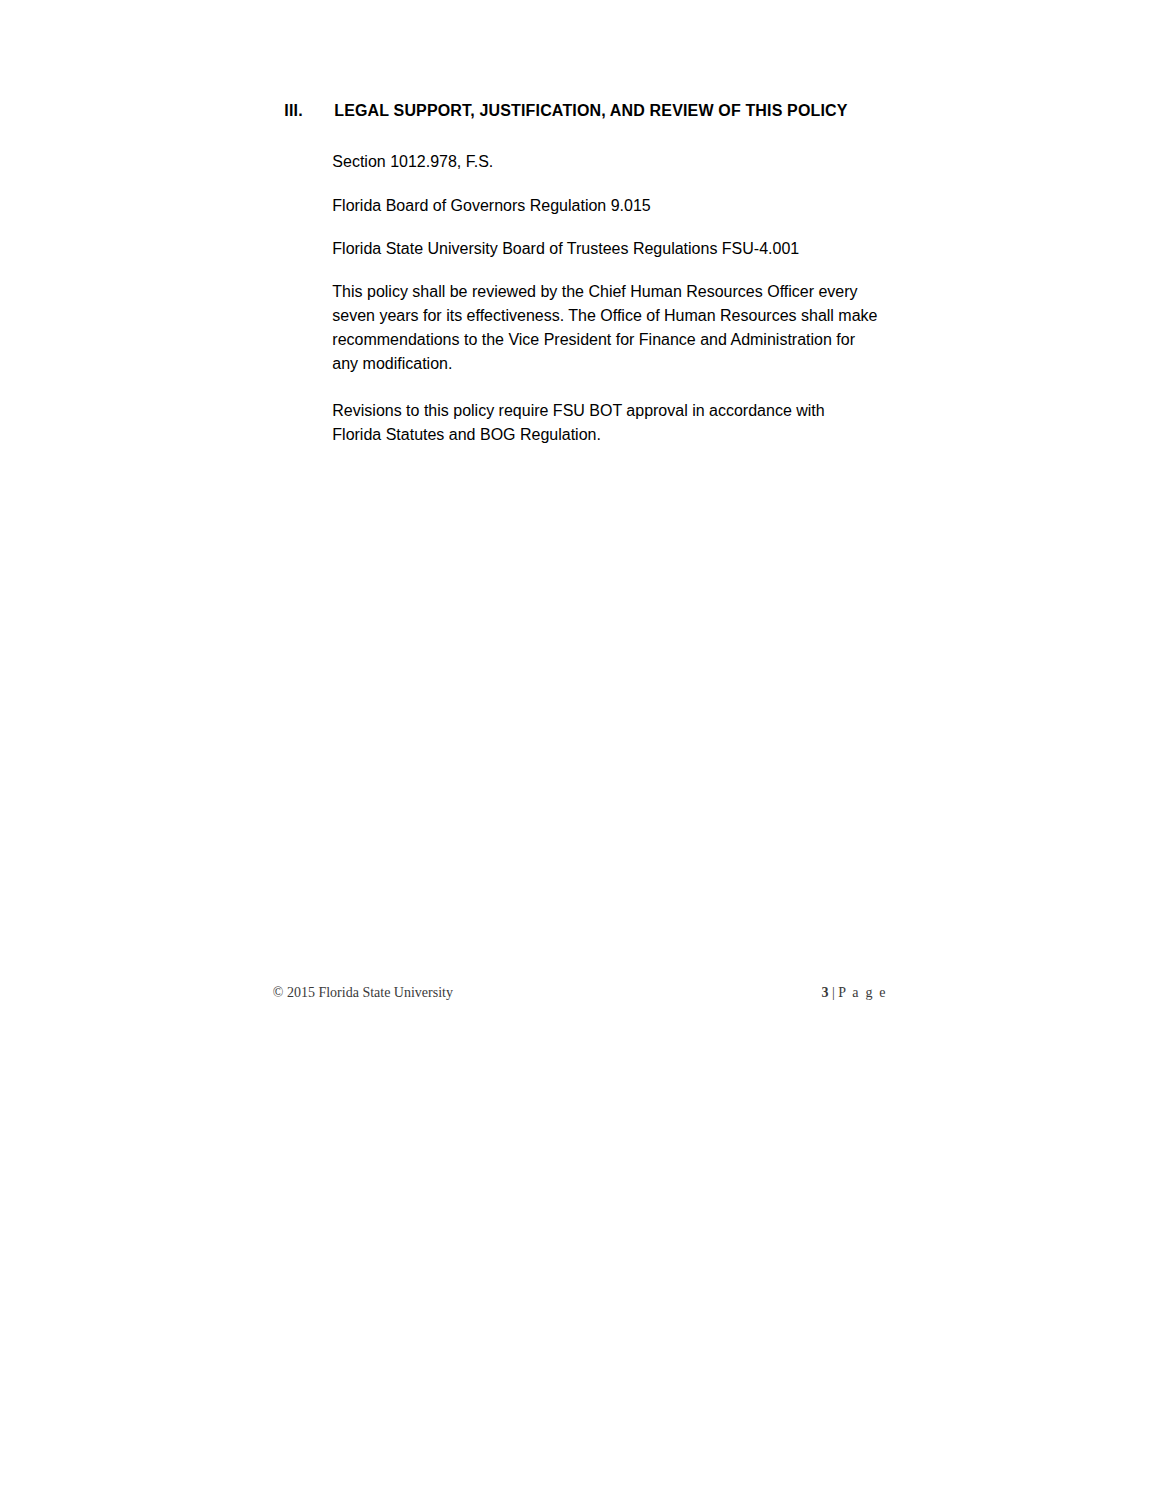III. LEGAL SUPPORT, JUSTIFICATION, AND REVIEW OF THIS POLICY
Section 1012.978, F.S.
Florida Board of Governors Regulation 9.015
Florida State University Board of Trustees Regulations FSU-4.001
This policy shall be reviewed by the Chief Human Resources Officer every seven years for its effectiveness. The Office of Human Resources shall make recommendations to the Vice President for Finance and Administration for any modification.
Revisions to this policy require FSU BOT approval in accordance with Florida Statutes and BOG Regulation.
© 2015 Florida State University 3 | P a g e